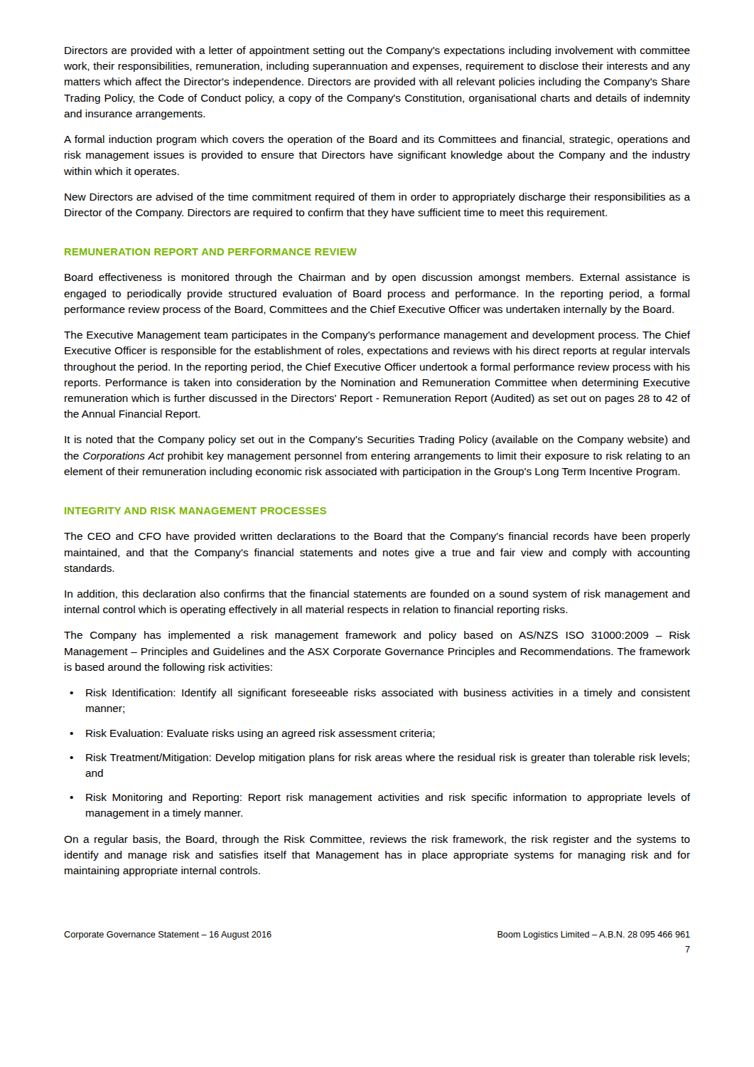Directors are provided with a letter of appointment setting out the Company's expectations including involvement with committee work, their responsibilities, remuneration, including superannuation and expenses, requirement to disclose their interests and any matters which affect the Director's independence. Directors are provided with all relevant policies including the Company's Share Trading Policy, the Code of Conduct policy, a copy of the Company's Constitution, organisational charts and details of indemnity and insurance arrangements.
A formal induction program which covers the operation of the Board and its Committees and financial, strategic, operations and risk management issues is provided to ensure that Directors have significant knowledge about the Company and the industry within which it operates.
New Directors are advised of the time commitment required of them in order to appropriately discharge their responsibilities as a Director of the Company. Directors are required to confirm that they have sufficient time to meet this requirement.
REMUNERATION REPORT AND PERFORMANCE REVIEW
Board effectiveness is monitored through the Chairman and by open discussion amongst members. External assistance is engaged to periodically provide structured evaluation of Board process and performance. In the reporting period, a formal performance review process of the Board, Committees and the Chief Executive Officer was undertaken internally by the Board.
The Executive Management team participates in the Company's performance management and development process. The Chief Executive Officer is responsible for the establishment of roles, expectations and reviews with his direct reports at regular intervals throughout the period. In the reporting period, the Chief Executive Officer undertook a formal performance review process with his reports. Performance is taken into consideration by the Nomination and Remuneration Committee when determining Executive remuneration which is further discussed in the Directors' Report - Remuneration Report (Audited) as set out on pages 28 to 42 of the Annual Financial Report.
It is noted that the Company policy set out in the Company's Securities Trading Policy (available on the Company website) and the Corporations Act prohibit key management personnel from entering arrangements to limit their exposure to risk relating to an element of their remuneration including economic risk associated with participation in the Group's Long Term Incentive Program.
INTEGRITY AND RISK MANAGEMENT PROCESSES
The CEO and CFO have provided written declarations to the Board that the Company's financial records have been properly maintained, and that the Company's financial statements and notes give a true and fair view and comply with accounting standards.
In addition, this declaration also confirms that the financial statements are founded on a sound system of risk management and internal control which is operating effectively in all material respects in relation to financial reporting risks.
The Company has implemented a risk management framework and policy based on AS/NZS ISO 31000:2009 – Risk Management – Principles and Guidelines and the ASX Corporate Governance Principles and Recommendations. The framework is based around the following risk activities:
Risk Identification: Identify all significant foreseeable risks associated with business activities in a timely and consistent manner;
Risk Evaluation: Evaluate risks using an agreed risk assessment criteria;
Risk Treatment/Mitigation: Develop mitigation plans for risk areas where the residual risk is greater than tolerable risk levels; and
Risk Monitoring and Reporting: Report risk management activities and risk specific information to appropriate levels of management in a timely manner.
On a regular basis, the Board, through the Risk Committee, reviews the risk framework, the risk register and the systems to identify and manage risk and satisfies itself that Management has in place appropriate systems for managing risk and for maintaining appropriate internal controls.
Corporate Governance Statement – 16 August 2016
Boom Logistics Limited – A.B.N. 28 095 466 961
7